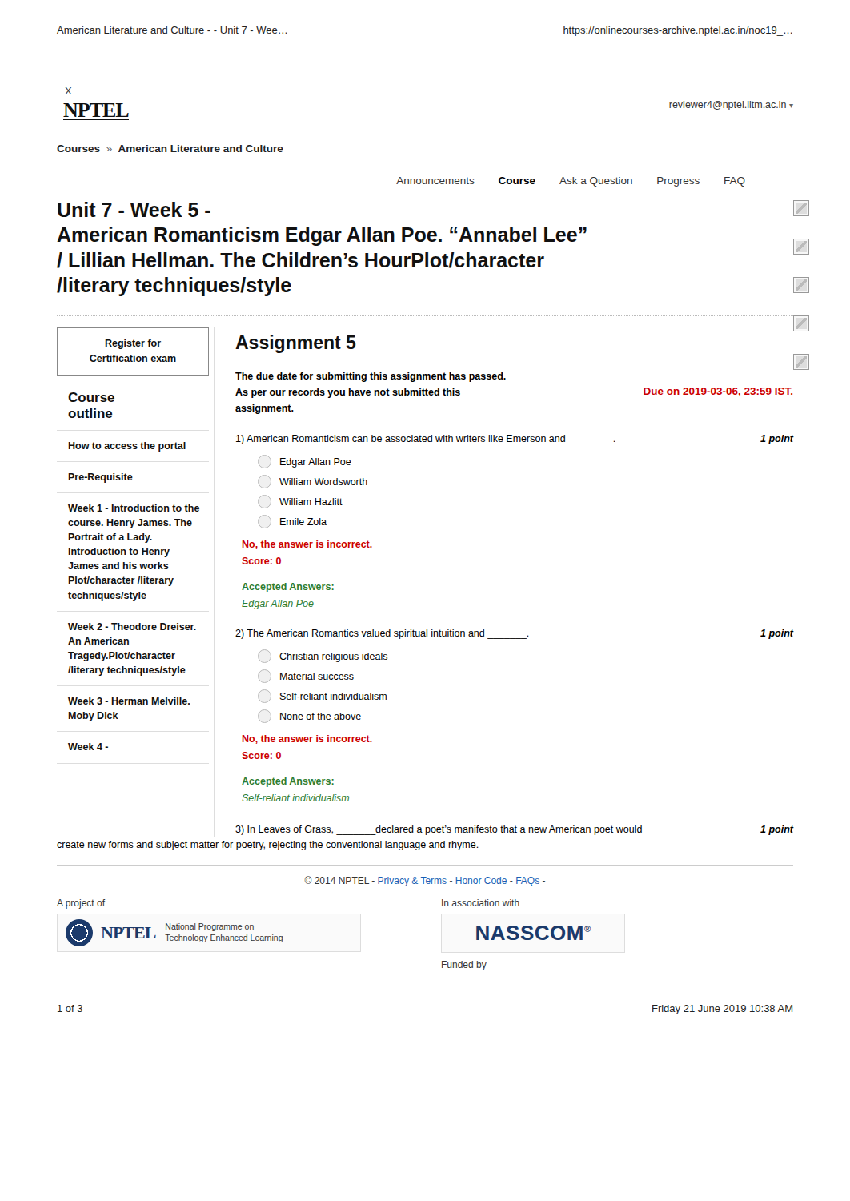American Literature and Culture - - Unit 7 - Wee…
https://onlinecourses-archive.nptel.ac.in/noc19_…
X
NPTEL
reviewer4@nptel.iitm.ac.in ▾
Courses » American Literature and Culture
Announcements Course Ask a Question Progress FAQ
Unit 7 - Week 5 -
American Romanticism Edgar Allan Poe. “Annabel Lee”
/ Lillian Hellman. The Children’s HourPlot/character
/literary techniques/style
Register for
Certification exam
Course
outline
How to access the portal
Pre-Requisite
Week 1 - Introduction to the course. Henry James. The Portrait of a Lady. Introduction to Henry James and his works Plot/character /literary techniques/style
Week 2 - Theodore Dreiser. An American Tragedy.Plot/character /literary techniques/style
Week 3 - Herman Melville. Moby Dick
Week 4 -
Assignment 5
The due date for submitting this assignment has passed.
As per our records you have not submitted this
assignment. Due on 2019-03-06, 23:59 IST.
1 point 1) American Romanticism can be associated with writers like Emerson and ________.
Edgar Allan Poe
William Wordsworth
William Hazlitt
Emile Zola
No, the answer is incorrect.
Score: 0
Accepted Answers:
Edgar Allan Poe
1 point 2) The American Romantics valued spiritual intuition and _______.
Christian religious ideals
Material success
Self-reliant individualism
None of the above
No, the answer is incorrect.
Score: 0
Accepted Answers:
Self-reliant individualism
1 point 3) In Leaves of Grass, _______declared a poet’s manifesto that a new American poet would
create new forms and subject matter for poetry, rejecting the conventional language and rhyme.
© 2014 NPTEL - Privacy & Terms - Honor Code - FAQs -
A project of
NPTEL
National Programme on
Technology Enhanced Learning
In association with
NASSCOM®
Funded by
1 of 3
Friday 21 June 2019 10:38 AM